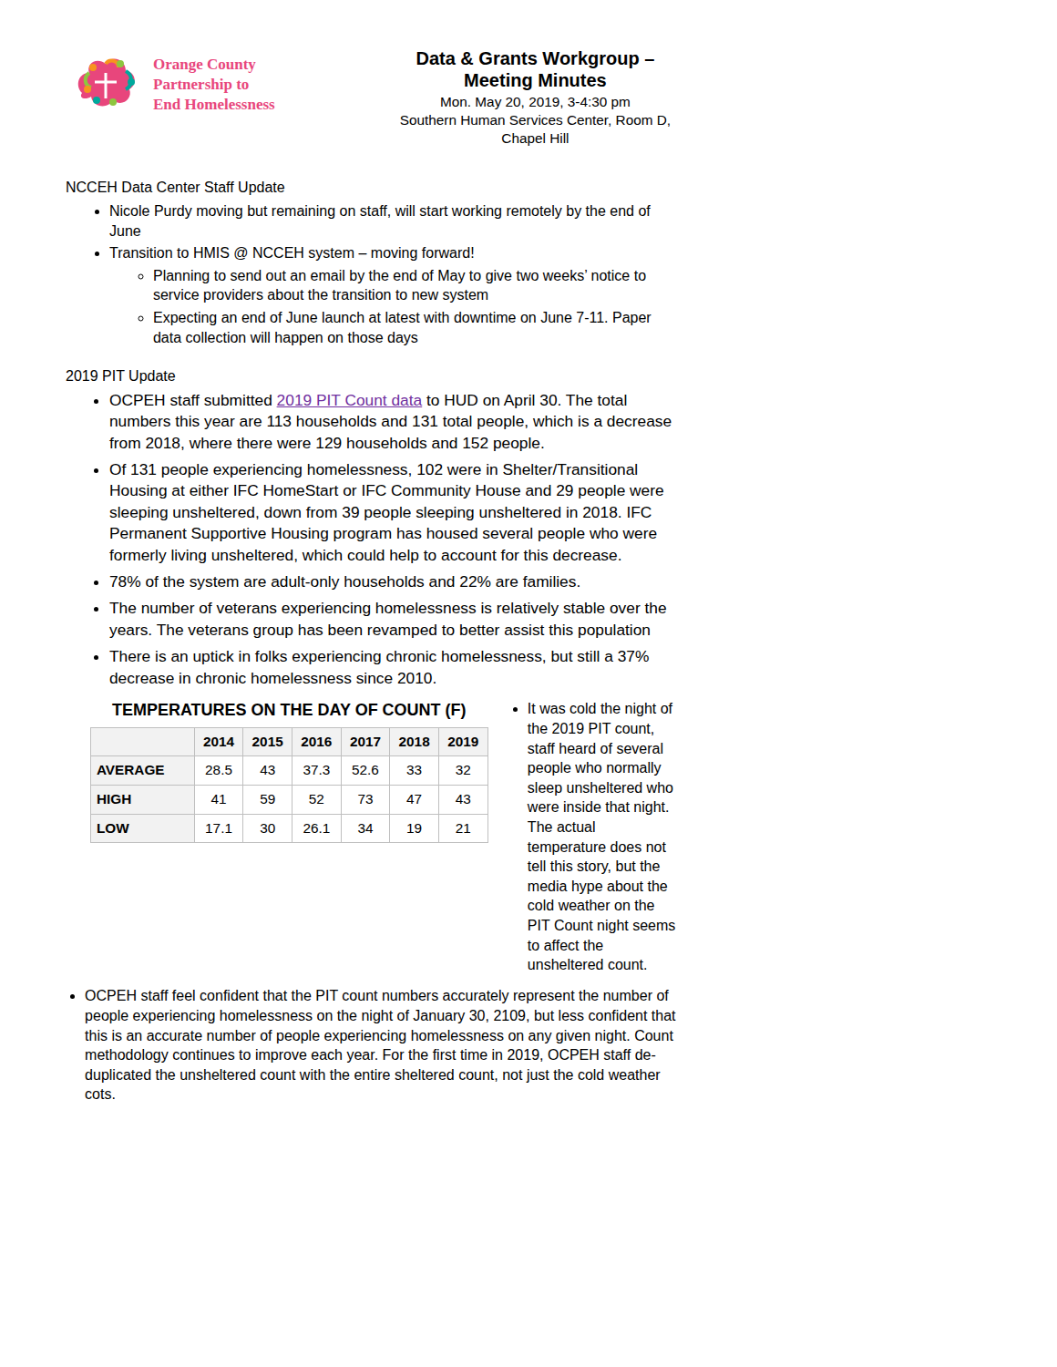Orange County Partnership to End Homelessness
Data & Grants Workgroup – Meeting Minutes
Mon. May 20, 2019, 3-4:30 pm
Southern Human Services Center, Room D, Chapel Hill
NCCEH Data Center Staff Update
Nicole Purdy moving but remaining on staff, will start working remotely by the end of June
Transition to HMIS @ NCCEH system – moving forward!
Planning to send out an email by the end of May to give two weeks’ notice to service providers about the transition to new system
Expecting an end of June launch at latest with downtime on June 7-11. Paper data collection will happen on those days
2019 PIT Update
OCPEH staff submitted 2019 PIT Count data to HUD on April 30. The total numbers this year are 113 households and 131 total people, which is a decrease from 2018, where there were 129 households and 152 people.
Of 131 people experiencing homelessness, 102 were in Shelter/Transitional Housing at either IFC HomeStart or IFC Community House and 29 people were sleeping unsheltered, down from 39 people sleeping unsheltered in 2018. IFC Permanent Supportive Housing program has housed several people who were formerly living unsheltered, which could help to account for this decrease.
78% of the system are adult-only households and 22% are families.
The number of veterans experiencing homelessness is relatively stable over the years. The veterans group has been revamped to better assist this population
There is an uptick in folks experiencing chronic homelessness, but still a 37% decrease in chronic homelessness since 2010.
TEMPERATURES ON THE DAY OF COUNT (F)
| | 2014 | 2015 | 2016 | 2017 | 2018 | 2019 |
| --- | --- | --- | --- | --- | --- | --- |
| AVERAGE | 28.5 | 43 | 37.3 | 52.6 | 33 | 32 |
| HIGH | 41 | 59 | 52 | 73 | 47 | 43 |
| LOW | 17.1 | 30 | 26.1 | 34 | 19 | 21 |
It was cold the night of the 2019 PIT count, staff heard of several people who normally sleep unsheltered who were inside that night. The actual temperature does not tell this story, but the media hype about the cold weather on the PIT Count night seems to affect the unsheltered count.
OCPEH staff feel confident that the PIT count numbers accurately represent the number of people experiencing homelessness on the night of January 30, 2109, but less confident that this is an accurate number of people experiencing homelessness on any given night. Count methodology continues to improve each year. For the first time in 2019, OCPEH staff de-duplicated the unsheltered count with the entire sheltered count, not just the cold weather cots.